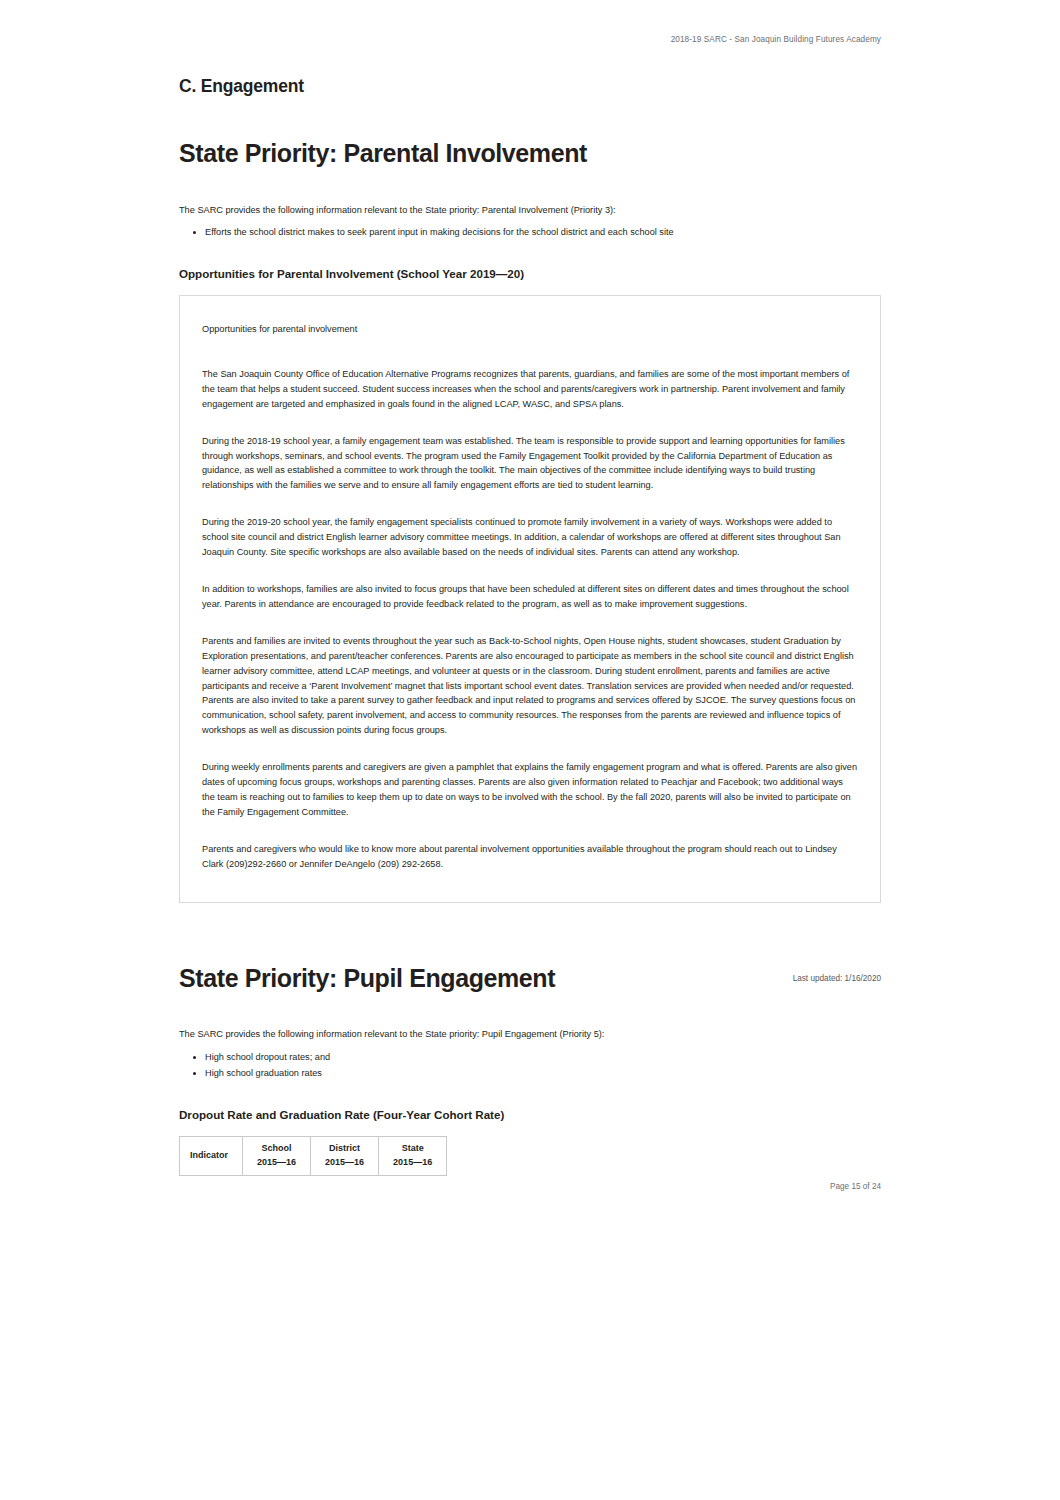2018-19 SARC - San Joaquin Building Futures Academy
C. Engagement
State Priority: Parental Involvement
The SARC provides the following information relevant to the State priority: Parental Involvement (Priority 3):
Efforts the school district makes to seek parent input in making decisions for the school district and each school site
Opportunities for Parental Involvement (School Year 2019—20)
Opportunities for parental involvement
The San Joaquin County Office of Education Alternative Programs recognizes that parents, guardians, and families are some of the most important members of the team that helps a student succeed. Student success increases when the school and parents/caregivers work in partnership. Parent involvement and family engagement are targeted and emphasized in goals found in the aligned LCAP, WASC, and SPSA plans.
During the 2018-19 school year, a family engagement team was established. The team is responsible to provide support and learning opportunities for families through workshops, seminars, and school events. The program used the Family Engagement Toolkit provided by the California Department of Education as guidance, as well as established a committee to work through the toolkit. The main objectives of the committee include identifying ways to build trusting relationships with the families we serve and to ensure all family engagement efforts are tied to student learning.
During the 2019-20 school year, the family engagement specialists continued to promote family involvement in a variety of ways. Workshops were added to school site council and district English learner advisory committee meetings. In addition, a calendar of workshops are offered at different sites throughout San Joaquin County. Site specific workshops are also available based on the needs of individual sites. Parents can attend any workshop.
In addition to workshops, families are also invited to focus groups that have been scheduled at different sites on different dates and times throughout the school year. Parents in attendance are encouraged to provide feedback related to the program, as well as to make improvement suggestions.
Parents and families are invited to events throughout the year such as Back-to-School nights, Open House nights, student showcases, student Graduation by Exploration presentations, and parent/teacher conferences. Parents are also encouraged to participate as members in the school site council and district English learner advisory committee, attend LCAP meetings, and volunteer at quests or in the classroom. During student enrollment, parents and families are active participants and receive a ‘Parent Involvement’ magnet that lists important school event dates. Translation services are provided when needed and/or requested. Parents are also invited to take a parent survey to gather feedback and input related to programs and services offered by SJCOE. The survey questions focus on communication, school safety, parent involvement, and access to community resources. The responses from the parents are reviewed and influence topics of workshops as well as discussion points during focus groups.
During weekly enrollments parents and caregivers are given a pamphlet that explains the family engagement program and what is offered. Parents are also given dates of upcoming focus groups, workshops and parenting classes. Parents are also given information related to Peachjar and Facebook; two additional ways the team is reaching out to families to keep them up to date on ways to be involved with the school. By the fall 2020, parents will also be invited to participate on the Family Engagement Committee.
Parents and caregivers who would like to know more about parental involvement opportunities available throughout the program should reach out to Lindsey Clark (209)292-2660 or Jennifer DeAngelo (209) 292-2658.
State Priority: Pupil Engagement
Last updated: 1/16/2020
The SARC provides the following information relevant to the State priority: Pupil Engagement (Priority 5):
High school dropout rates; and
High school graduation rates
Dropout Rate and Graduation Rate (Four-Year Cohort Rate)
| Indicator | School 2015—16 | District 2015—16 | State 2015—16 |
| --- | --- | --- | --- |
Page 15 of 24